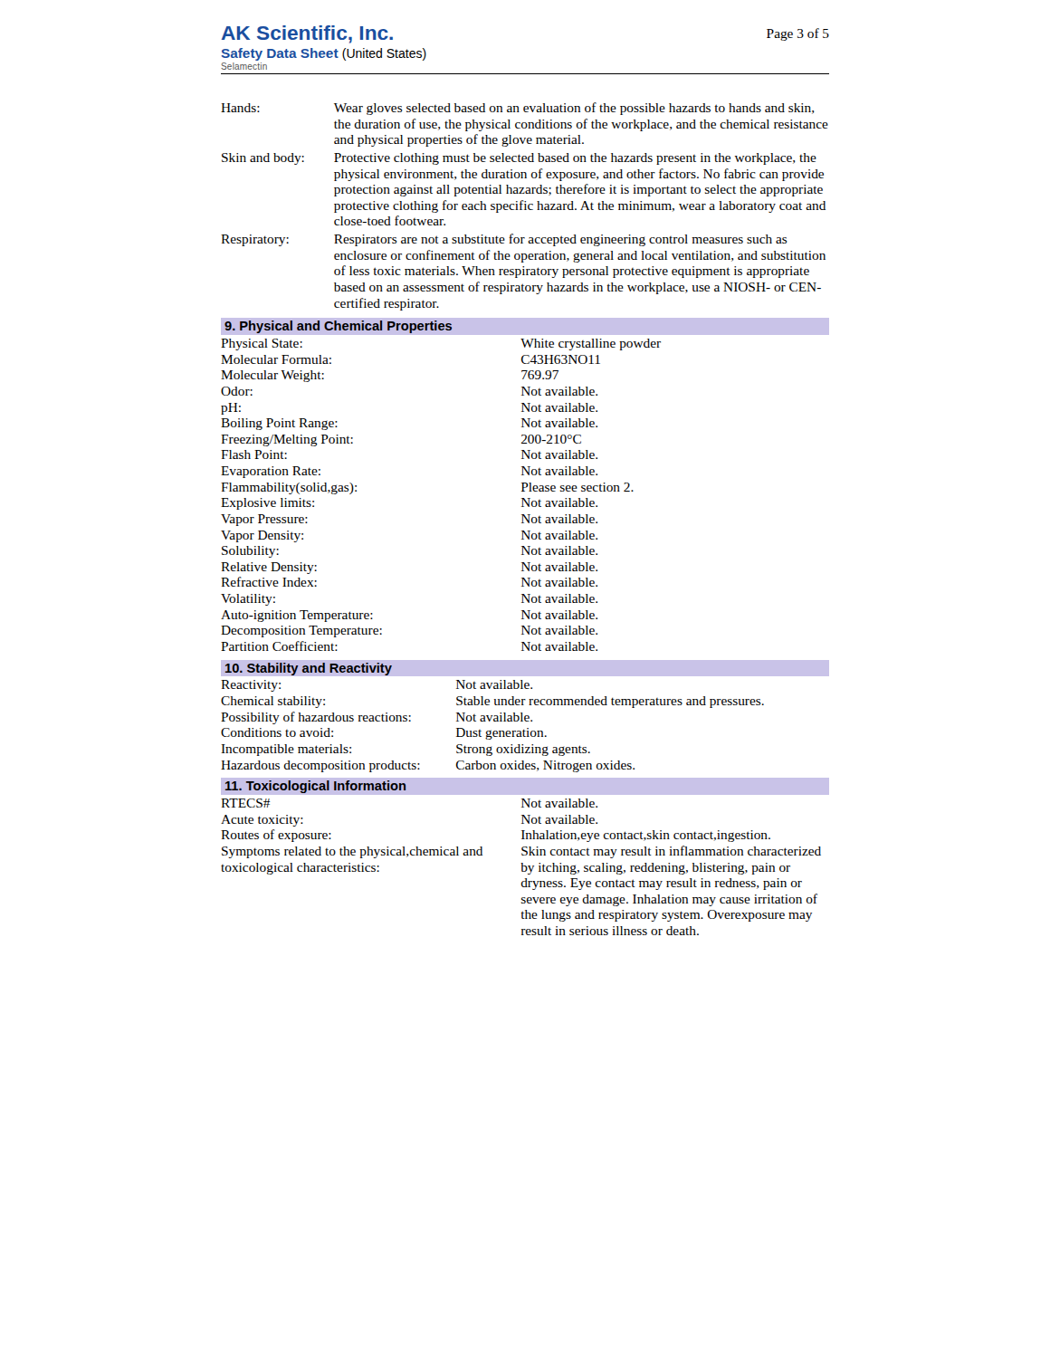Page 3 of 5
AK Scientific, Inc.
Safety Data Sheet (United States)
Selamectin
| Hands: | Wear gloves selected based on an evaluation of the possible hazards to hands and skin, the duration of use, the physical conditions of the workplace, and the chemical resistance and physical properties of the glove material. |
| Skin and body: | Protective clothing must be selected based on the hazards present in the workplace, the physical environment, the duration of exposure, and other factors. No fabric can provide protection against all potential hazards; therefore it is important to select the appropriate protective clothing for each specific hazard. At the minimum, wear a laboratory coat and close-toed footwear. |
| Respiratory: | Respirators are not a substitute for accepted engineering control measures such as enclosure or confinement of the operation, general and local ventilation, and substitution of less toxic materials. When respiratory personal protective equipment is appropriate based on an assessment of respiratory hazards in the workplace, use a NIOSH- or CEN-certified respirator. |
9. Physical and Chemical Properties
| Physical State: | White crystalline powder |
| Molecular Formula: | C43H63NO11 |
| Molecular Weight: | 769.97 |
| Odor: | Not available. |
| pH: | Not available. |
| Boiling Point Range: | Not available. |
| Freezing/Melting Point: | 200-210°C |
| Flash Point: | Not available. |
| Evaporation Rate: | Not available. |
| Flammability(solid,gas): | Please see section 2. |
| Explosive limits: | Not available. |
| Vapor Pressure: | Not available. |
| Vapor Density: | Not available. |
| Solubility: | Not available. |
| Relative Density: | Not available. |
| Refractive Index: | Not available. |
| Volatility: | Not available. |
| Auto-ignition Temperature: | Not available. |
| Decomposition Temperature: | Not available. |
| Partition Coefficient: | Not available. |
10. Stability and Reactivity
| Reactivity: | Not available. |
| Chemical stability: | Stable under recommended temperatures and pressures. |
| Possibility of hazardous reactions: | Not available. |
| Conditions to avoid: | Dust generation. |
| Incompatible materials: | Strong oxidizing agents. |
| Hazardous decomposition products: | Carbon oxides, Nitrogen oxides. |
11. Toxicological Information
| RTECS# | Not available. |
| Acute toxicity: | Not available. |
| Routes of exposure: | Inhalation,eye contact,skin contact,ingestion. |
| Symptoms related to the physical,chemical and toxicological characteristics: | Skin contact may result in inflammation characterized by itching, scaling, reddening, blistering, pain or dryness. Eye contact may result in redness, pain or severe eye damage. Inhalation may cause irritation of the lungs and respiratory system. Overexposure may result in serious illness or death. |